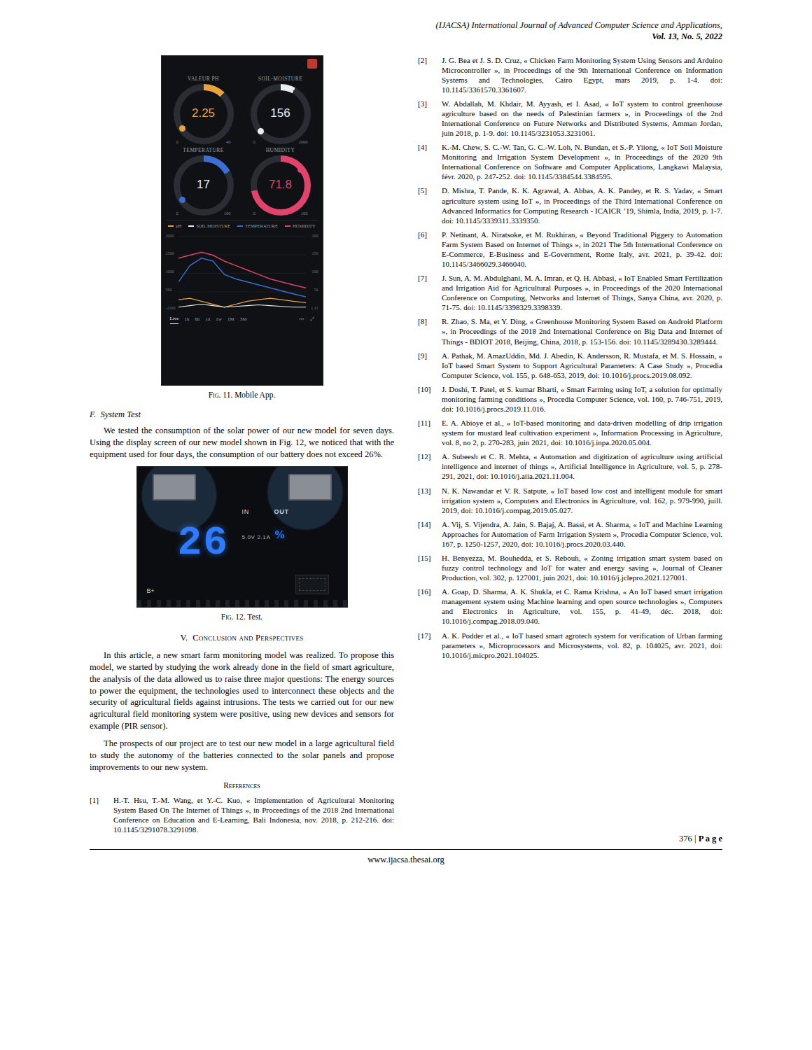(IJACSA) International Journal of Advanced Computer Science and Applications,
Vol. 13, No. 5, 2022
Valeur pH
2.25
040
Soil-Moisture
156
02000
Temperature
17
0100
Humidity
71.8
0100
pH SOIL MOISTURE TEMPERATURE HUMIDITY
200015001000500-2100
200150100501.11
Live 1h 6h 1d 1w 1M 3M •••⤢
Fig. 11. Mobile App.
F. System Test
We tested the consumption of the solar power of our new model for seven days. Using the display screen of our new model shown in Fig. 12, we noticed that with the equipment used for four days, the consumption of our battery does not exceed 26%.
IN
OUT
5.0V 2.1A
26
%
B+
Fig. 12. Test.
V. Conclusion and Perspectives
In this article, a new smart farm monitoring model was realized. To propose this model, we started by studying the work already done in the field of smart agriculture, the analysis of the data allowed us to raise three major questions: The energy sources to power the equipment, the technologies used to interconnect these objects and the security of agricultural fields against intrusions. The tests we carried out for our new agricultural field monitoring system were positive, using new devices and sensors for example (PIR sensor).
The prospects of our project are to test our new model in a large agricultural field to study the autonomy of the batteries connected to the solar panels and propose improvements to our new system.
References
[1] H.-T. Hsu, T.-M. Wang, et Y.-C. Kuo, « Implementation of Agricultural Monitoring System Based On The Internet of Things », in Proceedings of the 2018 2nd International Conference on Education and E-Learning, Bali Indonesia, nov. 2018, p. 212-216. doi: 10.1145/3291078.3291098.
[2] J. G. Bea et J. S. D. Cruz, « Chicken Farm Monitoring System Using Sensors and Arduino Microcontroller », in Proceedings of the 9th International Conference on Information Systems and Technologies, Cairo Egypt, mars 2019, p. 1-4. doi: 10.1145/3361570.3361607.
[3] W. Abdallah, M. Khdair, M. Ayyash, et I. Asad, « IoT system to control greenhouse agriculture based on the needs of Palestinian farmers », in Proceedings of the 2nd International Conference on Future Networks and Distributed Systems, Amman Jordan, juin 2018, p. 1-9. doi: 10.1145/3231053.3231061.
[4] K.-M. Chew, S. C.-W. Tan, G. C.-W. Loh, N. Bundan, et S.-P. Yiiong, « IoT Soil Moisture Monitoring and Irrigation System Development », in Proceedings of the 2020 9th International Conference on Software and Computer Applications, Langkawi Malaysia, févr. 2020, p. 247-252. doi: 10.1145/3384544.3384595.
[5] D. Mishra, T. Pande, K. K. Agrawal, A. Abbas, A. K. Pandey, et R. S. Yadav, « Smart agriculture system using IoT », in Proceedings of the Third International Conference on Advanced Informatics for Computing Research - ICAICR ’19, Shimla, India, 2019, p. 1-7. doi: 10.1145/3339311.3339350.
[6] P. Netinant, A. Niratsoke, et M. Rukhiran, « Beyond Traditional Piggery to Automation Farm System Based on Internet of Things », in 2021 The 5th International Conference on E-Commerce, E-Business and E-Government, Rome Italy, avr. 2021, p. 39-42. doi: 10.1145/3466029.3466040.
[7] J. Sun, A. M. Abdulghani, M. A. Imran, et Q. H. Abbasi, « IoT Enabled Smart Fertilization and Irrigation Aid for Agricultural Purposes », in Proceedings of the 2020 International Conference on Computing, Networks and Internet of Things, Sanya China, avr. 2020, p. 71-75. doi: 10.1145/3398329.3398339.
[8] R. Zhao, S. Ma, et Y. Ding, « Greenhouse Monitoring System Based on Android Platform », in Proceedings of the 2018 2nd International Conference on Big Data and Internet of Things - BDIOT 2018, Beijing, China, 2018, p. 153-156. doi: 10.1145/3289430.3289444.
[9] A. Pathak, M. AmazUddin, Md. J. Abedin, K. Andersson, R. Mustafa, et M. S. Hossain, « IoT based Smart System to Support Agricultural Parameters: A Case Study », Procedia Computer Science, vol. 155, p. 648-653, 2019, doi: 10.1016/j.procs.2019.08.092.
[10] J. Doshi, T. Patel, et S. kumar Bharti, « Smart Farming using IoT, a solution for optimally monitoring farming conditions », Procedia Computer Science, vol. 160, p. 746-751, 2019, doi: 10.1016/j.procs.2019.11.016.
[11] E. A. Abioye et al., « IoT-based monitoring and data-driven modelling of drip irrigation system for mustard leaf cultivation experiment », Information Processing in Agriculture, vol. 8, no 2, p. 270-283, juin 2021, doi: 10.1016/j.inpa.2020.05.004.
[12] A. Subeesh et C. R. Mehta, « Automation and digitization of agriculture using artificial intelligence and internet of things », Artificial Intelligence in Agriculture, vol. 5, p. 278-291, 2021, doi: 10.1016/j.aiia.2021.11.004.
[13] N. K. Nawandar et V. R. Satpute, « IoT based low cost and intelligent module for smart irrigation system », Computers and Electronics in Agriculture, vol. 162, p. 979-990, juill. 2019, doi: 10.1016/j.compag.2019.05.027.
[14] A. Vij, S. Vijendra, A. Jain, S. Bajaj, A. Bassi, et A. Sharma, « IoT and Machine Learning Approaches for Automation of Farm Irrigation System », Procedia Computer Science, vol. 167, p. 1250-1257, 2020, doi: 10.1016/j.procs.2020.03.440.
[15] H. Benyezza, M. Bouhedda, et S. Rebouh, « Zoning irrigation smart system based on fuzzy control technology and IoT for water and energy saving », Journal of Cleaner Production, vol. 302, p. 127001, juin 2021, doi: 10.1016/j.jclepro.2021.127001.
[16] A. Goap, D. Sharma, A. K. Shukla, et C. Rama Krishna, « An IoT based smart irrigation management system using Machine learning and open source technologies », Computers and Electronics in Agriculture, vol. 155, p. 41-49, déc. 2018, doi: 10.1016/j.compag.2018.09.040.
[17] A. K. Podder et al., « IoT based smart agrotech system for verification of Urban farming parameters », Microprocessors and Microsystems, vol. 82, p. 104025, avr. 2021, doi: 10.1016/j.micpro.2021.104025.
376 | P a g e
www.ijacsa.thesai.org